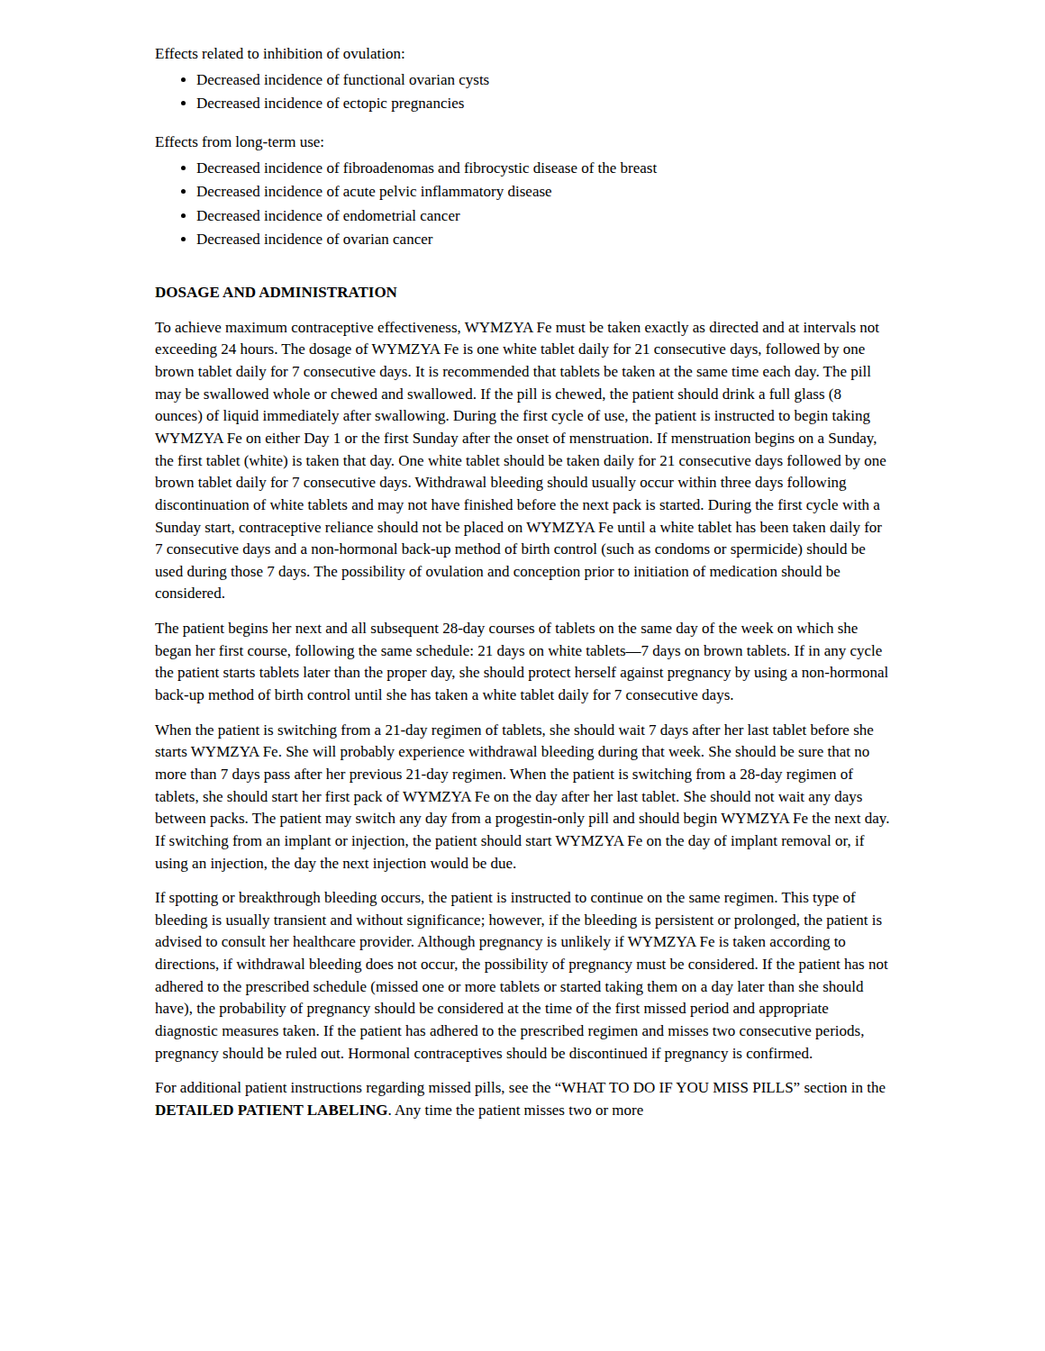Effects related to inhibition of ovulation:
Decreased incidence of functional ovarian cysts
Decreased incidence of ectopic pregnancies
Effects from long-term use:
Decreased incidence of fibroadenomas and fibrocystic disease of the breast
Decreased incidence of acute pelvic inflammatory disease
Decreased incidence of endometrial cancer
Decreased incidence of ovarian cancer
DOSAGE AND ADMINISTRATION
To achieve maximum contraceptive effectiveness, WYMZYA Fe must be taken exactly as directed and at intervals not exceeding 24 hours. The dosage of WYMZYA Fe is one white tablet daily for 21 consecutive days, followed by one brown tablet daily for 7 consecutive days. It is recommended that tablets be taken at the same time each day. The pill may be swallowed whole or chewed and swallowed. If the pill is chewed, the patient should drink a full glass (8 ounces) of liquid immediately after swallowing. During the first cycle of use, the patient is instructed to begin taking WYMZYA Fe on either Day 1 or the first Sunday after the onset of menstruation. If menstruation begins on a Sunday, the first tablet (white) is taken that day. One white tablet should be taken daily for 21 consecutive days followed by one brown tablet daily for 7 consecutive days. Withdrawal bleeding should usually occur within three days following discontinuation of white tablets and may not have finished before the next pack is started. During the first cycle with a Sunday start, contraceptive reliance should not be placed on WYMZYA Fe until a white tablet has been taken daily for 7 consecutive days and a non-hormonal back-up method of birth control (such as condoms or spermicide) should be used during those 7 days. The possibility of ovulation and conception prior to initiation of medication should be considered.
The patient begins her next and all subsequent 28-day courses of tablets on the same day of the week on which she began her first course, following the same schedule: 21 days on white tablets—7 days on brown tablets. If in any cycle the patient starts tablets later than the proper day, she should protect herself against pregnancy by using a non-hormonal back-up method of birth control until she has taken a white tablet daily for 7 consecutive days.
When the patient is switching from a 21-day regimen of tablets, she should wait 7 days after her last tablet before she starts WYMZYA Fe. She will probably experience withdrawal bleeding during that week. She should be sure that no more than 7 days pass after her previous 21-day regimen. When the patient is switching from a 28-day regimen of tablets, she should start her first pack of WYMZYA Fe on the day after her last tablet. She should not wait any days between packs. The patient may switch any day from a progestin-only pill and should begin WYMZYA Fe the next day. If switching from an implant or injection, the patient should start WYMZYA Fe on the day of implant removal or, if using an injection, the day the next injection would be due.
If spotting or breakthrough bleeding occurs, the patient is instructed to continue on the same regimen. This type of bleeding is usually transient and without significance; however, if the bleeding is persistent or prolonged, the patient is advised to consult her healthcare provider. Although pregnancy is unlikely if WYMZYA Fe is taken according to directions, if withdrawal bleeding does not occur, the possibility of pregnancy must be considered. If the patient has not adhered to the prescribed schedule (missed one or more tablets or started taking them on a day later than she should have), the probability of pregnancy should be considered at the time of the first missed period and appropriate diagnostic measures taken. If the patient has adhered to the prescribed regimen and misses two consecutive periods, pregnancy should be ruled out. Hormonal contraceptives should be discontinued if pregnancy is confirmed.
For additional patient instructions regarding missed pills, see the “WHAT TO DO IF YOU MISS PILLS” section in the DETAILED PATIENT LABELING. Any time the patient misses two or more